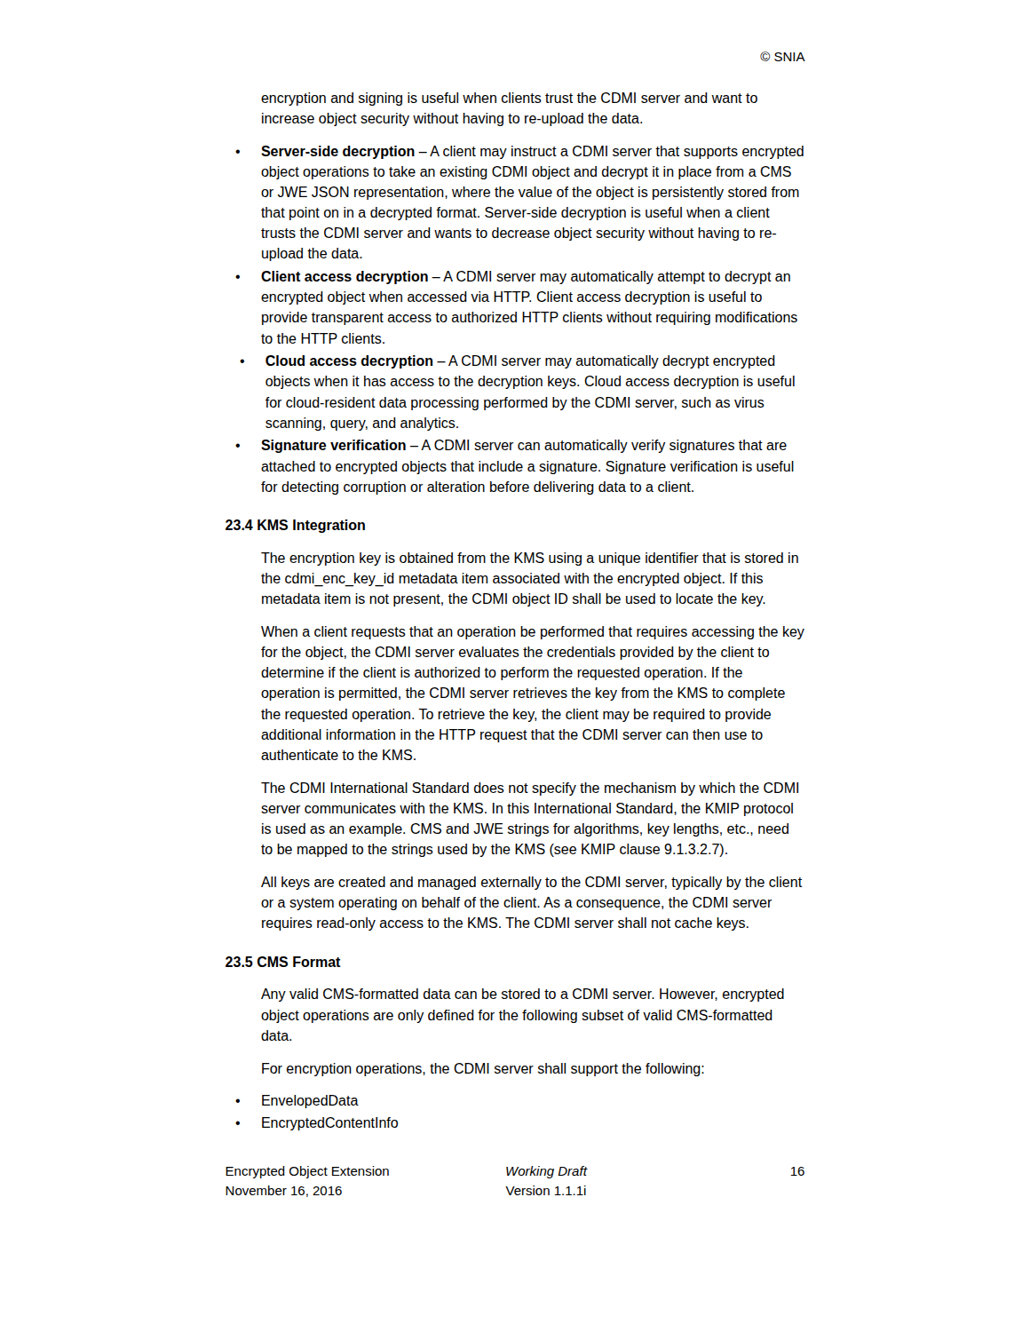© SNIA
encryption and signing is useful when clients trust the CDMI server and want to increase object security without having to re-upload the data.
Server-side decryption – A client may instruct a CDMI server that supports encrypted object operations to take an existing CDMI object and decrypt it in place from a CMS or JWE JSON representation, where the value of the object is persistently stored from that point on in a decrypted format. Server-side decryption is useful when a client trusts the CDMI server and wants to decrease object security without having to re-upload the data.
Client access decryption – A CDMI server may automatically attempt to decrypt an encrypted object when accessed via HTTP. Client access decryption is useful to provide transparent access to authorized HTTP clients without requiring modifications to the HTTP clients.
Cloud access decryption – A CDMI server may automatically decrypt encrypted objects when it has access to the decryption keys. Cloud access decryption is useful for cloud-resident data processing performed by the CDMI server, such as virus scanning, query, and analytics.
Signature verification – A CDMI server can automatically verify signatures that are attached to encrypted objects that include a signature. Signature verification is useful for detecting corruption or alteration before delivering data to a client.
23.4 KMS Integration
The encryption key is obtained from the KMS using a unique identifier that is stored in the cdmi_enc_key_id metadata item associated with the encrypted object. If this metadata item is not present, the CDMI object ID shall be used to locate the key.
When a client requests that an operation be performed that requires accessing the key for the object, the CDMI server evaluates the credentials provided by the client to determine if the client is authorized to perform the requested operation. If the operation is permitted, the CDMI server retrieves the key from the KMS to complete the requested operation. To retrieve the key, the client may be required to provide additional information in the HTTP request that the CDMI server can then use to authenticate to the KMS.
The CDMI International Standard does not specify the mechanism by which the CDMI server communicates with the KMS. In this International Standard, the KMIP protocol is used as an example. CMS and JWE strings for algorithms, key lengths, etc., need to be mapped to the strings used by the KMS (see KMIP clause 9.1.3.2.7).
All keys are created and managed externally to the CDMI server, typically by the client or a system operating on behalf of the client. As a consequence, the CDMI server requires read-only access to the KMS. The CDMI server shall not cache keys.
23.5 CMS Format
Any valid CMS-formatted data can be stored to a CDMI server. However, encrypted object operations are only defined for the following subset of valid CMS-formatted data.
For encryption operations, the CDMI server shall support the following:
EnvelopedData
EncryptedContentInfo
Encrypted Object Extension
November 16, 2016
Working Draft
Version 1.1.1i
16